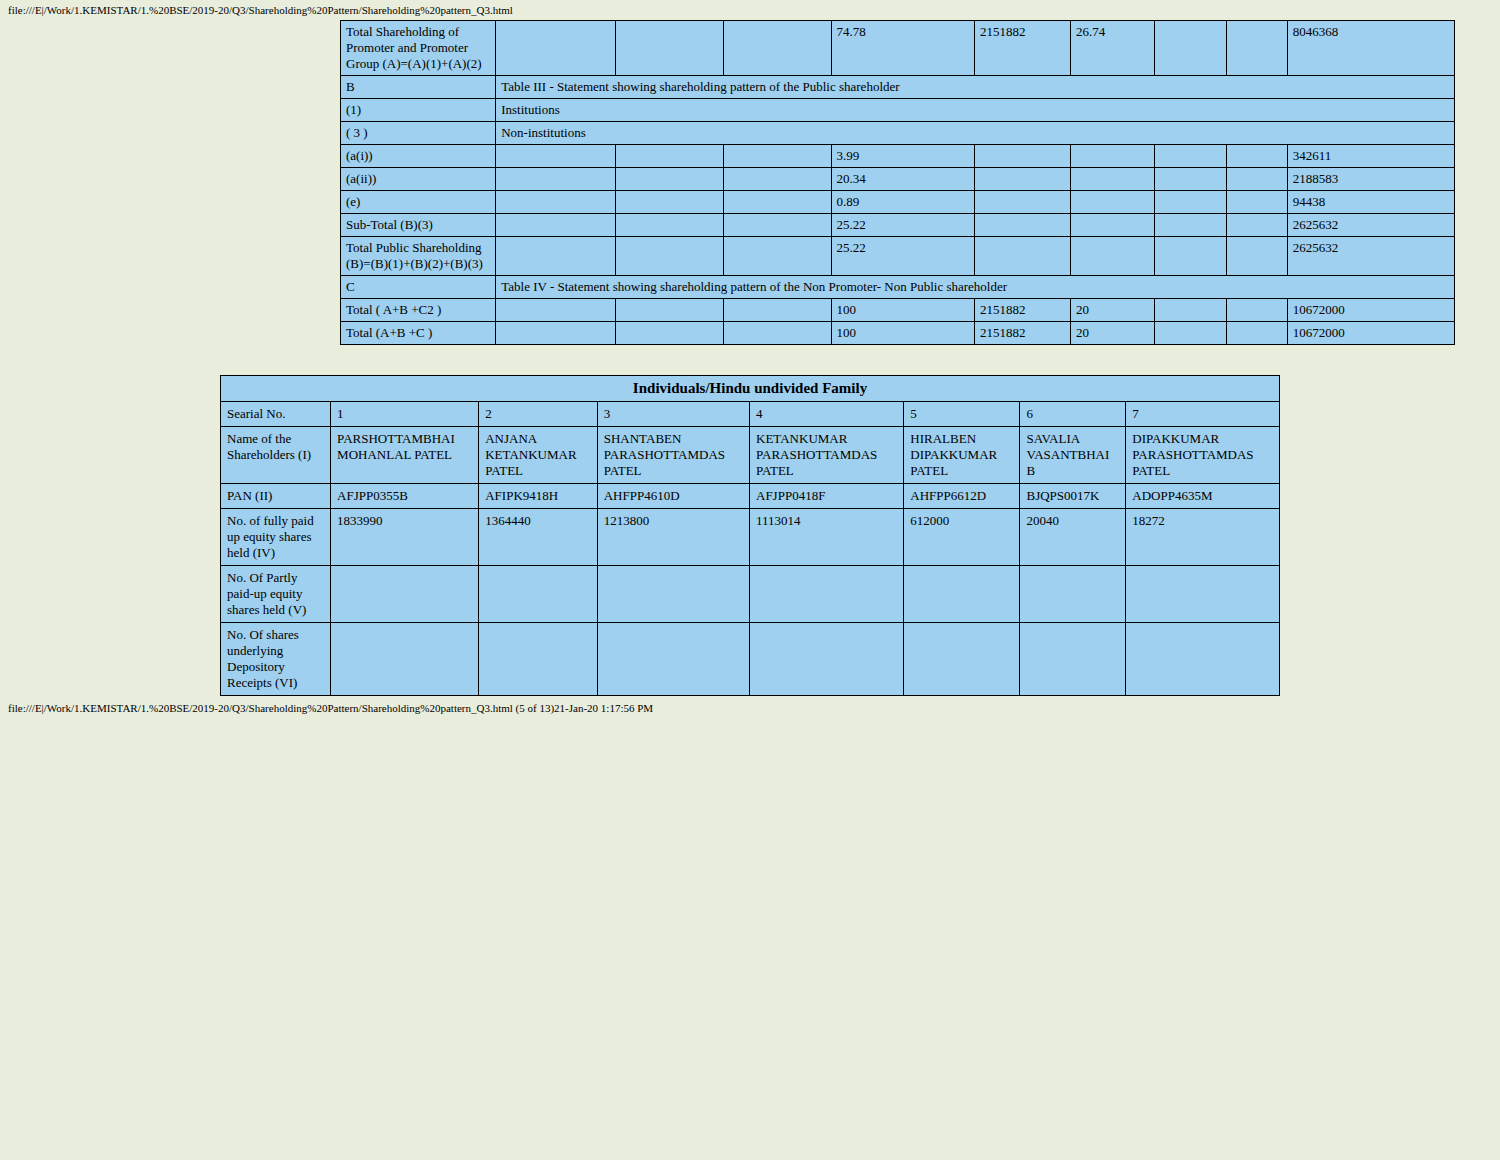file:///E|/Work/1.KEMISTAR/1.%20BSE/2019-20/Q3/Shareholding%20Pattern/Shareholding%20pattern_Q3.html
| Total Shareholding of Promoter and Promoter Group (A)=(A)(1)+(A)(2) | | | | 74.78 | 2151882 | 26.74 | | | 8046368 |
| B | Table III - Statement showing shareholding pattern of the Public shareholder |
| (1) | Institutions |
| ( 3 ) | Non-institutions |
| (a(i)) | | | | 3.99 | | | | | 342611 |
| (a(ii)) | | | | 20.34 | | | | | 2188583 |
| (e) | | | | 0.89 | | | | | 94438 |
| Sub-Total (B)(3) | | | | 25.22 | | | | | 2625632 |
| Total Public Shareholding (B)=(B)(1)+(B)(2)+(B)(3) | | | | 25.22 | | | | | 2625632 |
| C | Table IV - Statement showing shareholding pattern of the Non Promoter- Non Public shareholder |
| Total ( A+B +C2 ) | | | | 100 | 2151882 | 20 | | | 10672000 |
| Total (A+B +C ) | | | | 100 | 2151882 | 20 | | | 10672000 |
| Individuals/Hindu undivided Family |
| --- |
| Searial No. | 1 | 2 | 3 | 4 | 5 | 6 | 7 |
| Name of the Shareholders (I) | PARSHOTTAMBHAI MOHANLAL PATEL | ANJANA KETANKUMAR PATEL | SHANTABEN PARASHOTTAMDAS PATEL | KETANKUMAR PARASHOTTAMDAS PATEL | HIRALBEN DIPAKKUMAR PATEL | SAVALIA VASANTBHAI B | DIPAKKUMAR PARASHOTTAMDAS PATEL |
| PAN (II) | AFJPP0355B | AFIPK9418H | AHFPP4610D | AFJPP0418F | AHFPP6612D | BJQPS0017K | ADOPP4635M |
| No. of fully paid up equity shares held (IV) | 1833990 | 1364440 | 1213800 | 1113014 | 612000 | 20040 | 18272 |
| No. Of Partly paid-up equity shares held (V) | | | | | | | |
| No. Of shares underlying Depository Receipts (VI) | | | | | | | |
file:///E|/Work/1.KEMISTAR/1.%20BSE/2019-20/Q3/Shareholding%20Pattern/Shareholding%20pattern_Q3.html (5 of 13)21-Jan-20 1:17:56 PM